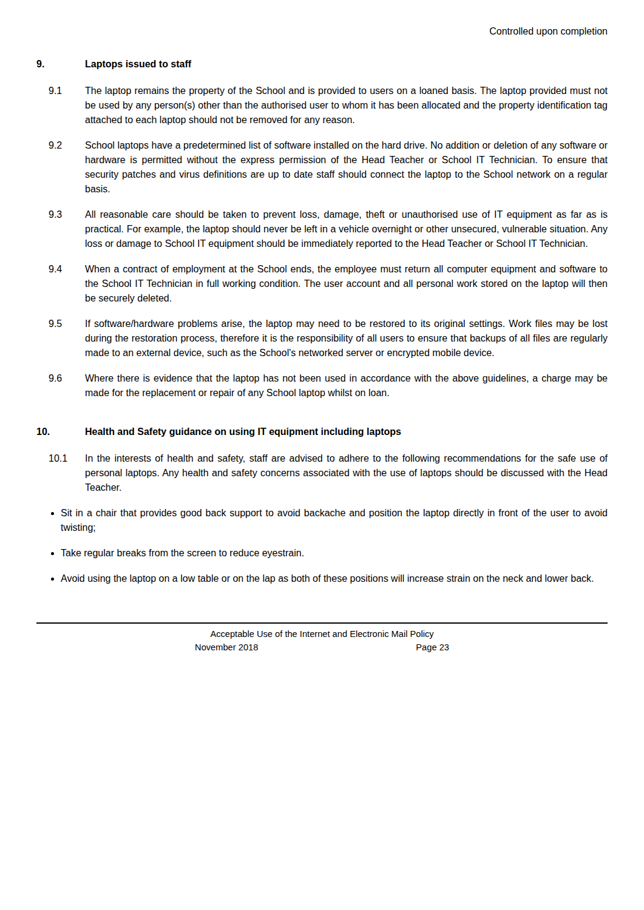Controlled upon completion
9. Laptops issued to staff
9.1 The laptop remains the property of the School and is provided to users on a loaned basis. The laptop provided must not be used by any person(s) other than the authorised user to whom it has been allocated and the property identification tag attached to each laptop should not be removed for any reason.
9.2 School laptops have a predetermined list of software installed on the hard drive. No addition or deletion of any software or hardware is permitted without the express permission of the Head Teacher or School IT Technician. To ensure that security patches and virus definitions are up to date staff should connect the laptop to the School network on a regular basis.
9.3 All reasonable care should be taken to prevent loss, damage, theft or unauthorised use of IT equipment as far as is practical. For example, the laptop should never be left in a vehicle overnight or other unsecured, vulnerable situation. Any loss or damage to School IT equipment should be immediately reported to the Head Teacher or School IT Technician.
9.4 When a contract of employment at the School ends, the employee must return all computer equipment and software to the School IT Technician in full working condition. The user account and all personal work stored on the laptop will then be securely deleted.
9.5 If software/hardware problems arise, the laptop may need to be restored to its original settings. Work files may be lost during the restoration process, therefore it is the responsibility of all users to ensure that backups of all files are regularly made to an external device, such as the School's networked server or encrypted mobile device.
9.6 Where there is evidence that the laptop has not been used in accordance with the above guidelines, a charge may be made for the replacement or repair of any School laptop whilst on loan.
10. Health and Safety guidance on using IT equipment including laptops
10.1 In the interests of health and safety, staff are advised to adhere to the following recommendations for the safe use of personal laptops. Any health and safety concerns associated with the use of laptops should be discussed with the Head Teacher.
Sit in a chair that provides good back support to avoid backache and position the laptop directly in front of the user to avoid twisting;
Take regular breaks from the screen to reduce eyestrain.
Avoid using the laptop on a low table or on the lap as both of these positions will increase strain on the neck and lower back.
Acceptable Use of the Internet and Electronic Mail Policy
November 2018 Page 23